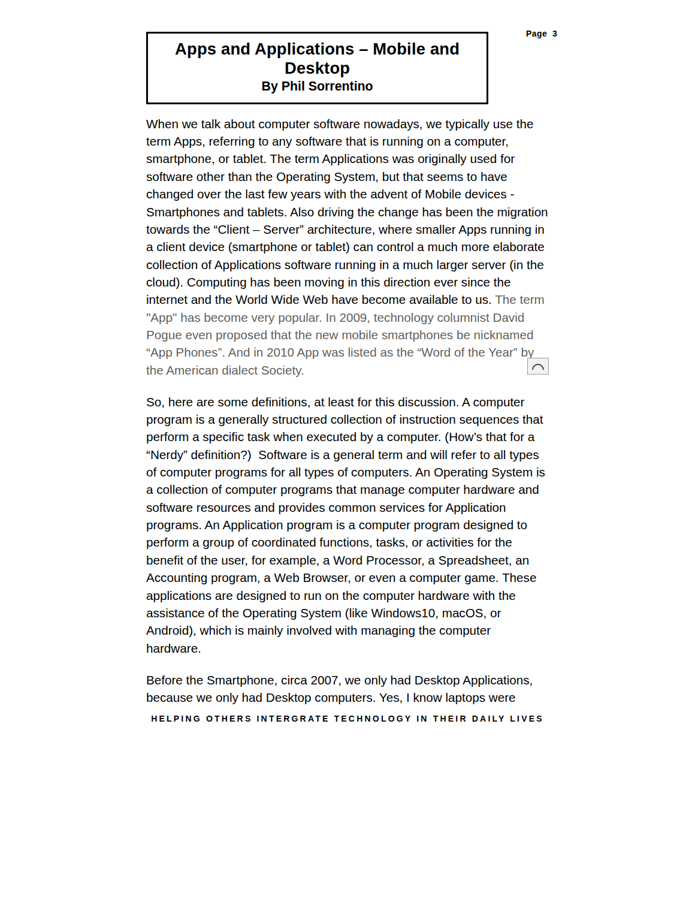Page 3
Apps and Applications – Mobile and Desktop
By Phil Sorrentino
When we talk about computer software nowadays, we typically use the term Apps, referring to any software that is running on a computer, smartphone, or tablet. The term Applications was originally used for software other than the Operating System, but that seems to have changed over the last few years with the advent of Mobile devices - Smartphones and tablets. Also driving the change has been the migration towards the “Client – Server” architecture, where smaller Apps running in a client device (smartphone or tablet) can control a much more elaborate collection of Applications software running in a much larger server (in the cloud). Computing has been moving in this direction ever since the internet and the World Wide Web have become available to us. The term "App" has become very popular. In 2009, technology columnist David Pogue even proposed that the new mobile smartphones be nicknamed “App Phones”. And in 2010 App was listed as the “Word of the Year” by the American dialect Society.
So, here are some definitions, at least for this discussion. A computer program is a generally structured collection of instruction sequences that perform a specific task when executed by a computer. (How’s that for a “Nerdy” definition?) Software is a general term and will refer to all types of computer programs for all types of computers. An Operating System is a collection of computer programs that manage computer hardware and software resources and provides common services for Application programs. An Application program is a computer program designed to perform a group of coordinated functions, tasks, or activities for the benefit of the user, for example, a Word Processor, a Spreadsheet, an Accounting program, a Web Browser, or even a computer game. These applications are designed to run on the computer hardware with the assistance of the Operating System (like Windows10, macOS, or Android), which is mainly involved with managing the computer hardware.
Before the Smartphone, circa 2007, we only had Desktop Applications, because we only had Desktop computers. Yes, I know laptops were
HELPING OTHERS INTERGRATE TECHNOLOGY IN THEIR DAILY LIVES